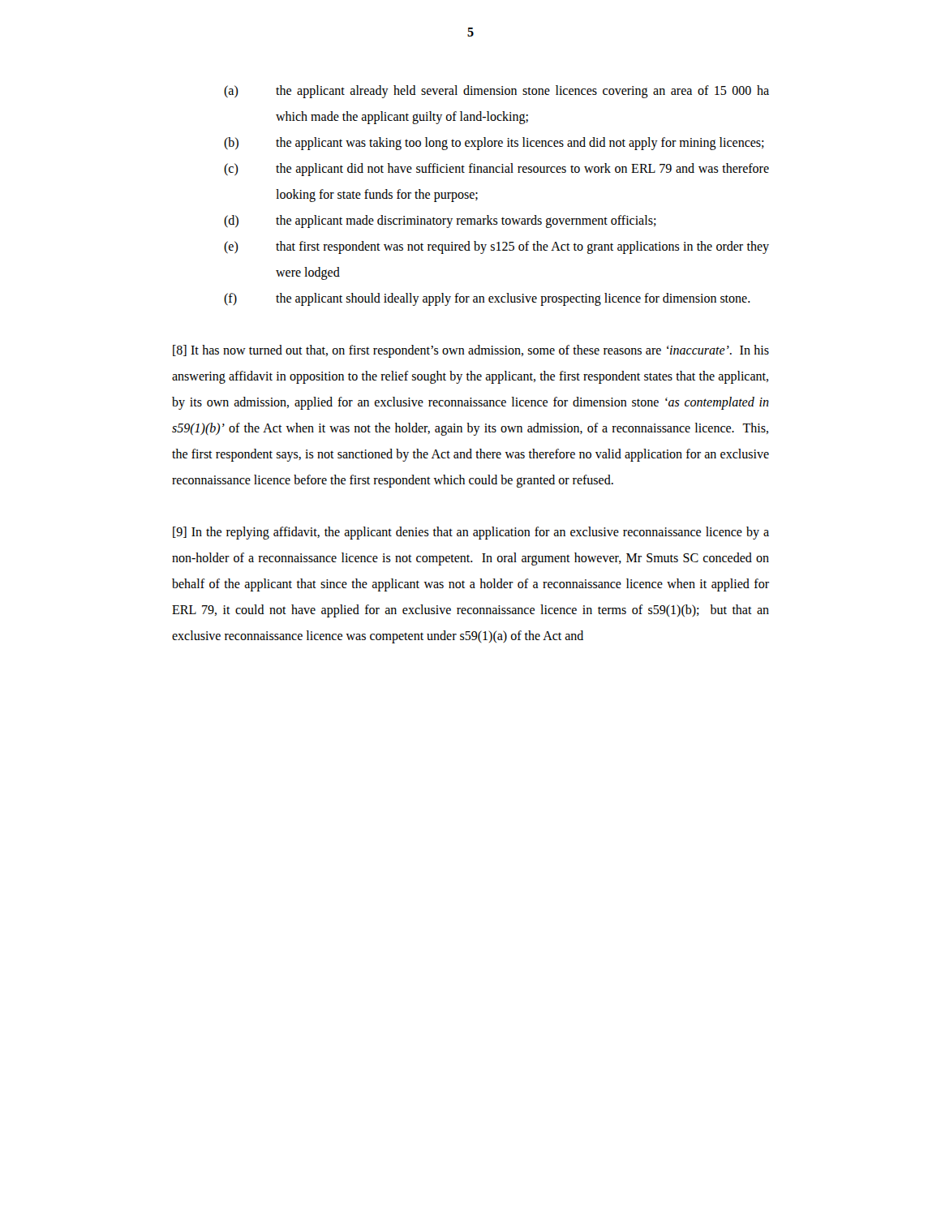5
(a) the applicant already held several dimension stone licences covering an area of 15 000 ha which made the applicant guilty of land-locking;
(b) the applicant was taking too long to explore its licences and did not apply for mining licences;
(c) the applicant did not have sufficient financial resources to work on ERL 79 and was therefore looking for state funds for the purpose;
(d) the applicant made discriminatory remarks towards government officials;
(e) that first respondent was not required by s125 of the Act to grant applications in the order they were lodged
(f) the applicant should ideally apply for an exclusive prospecting licence for dimension stone.
[8] It has now turned out that, on first respondent’s own admission, some of these reasons are ‘inaccurate’. In his answering affidavit in opposition to the relief sought by the applicant, the first respondent states that the applicant, by its own admission, applied for an exclusive reconnaissance licence for dimension stone ‘as contemplated in s59(1)(b)’ of the Act when it was not the holder, again by its own admission, of a reconnaissance licence. This, the first respondent says, is not sanctioned by the Act and there was therefore no valid application for an exclusive reconnaissance licence before the first respondent which could be granted or refused.
[9] In the replying affidavit, the applicant denies that an application for an exclusive reconnaissance licence by a non-holder of a reconnaissance licence is not competent. In oral argument however, Mr Smuts SC conceded on behalf of the applicant that since the applicant was not a holder of a reconnaissance licence when it applied for ERL 79, it could not have applied for an exclusive reconnaissance licence in terms of s59(1)(b); but that an exclusive reconnaissance licence was competent under s59(1)(a) of the Act and